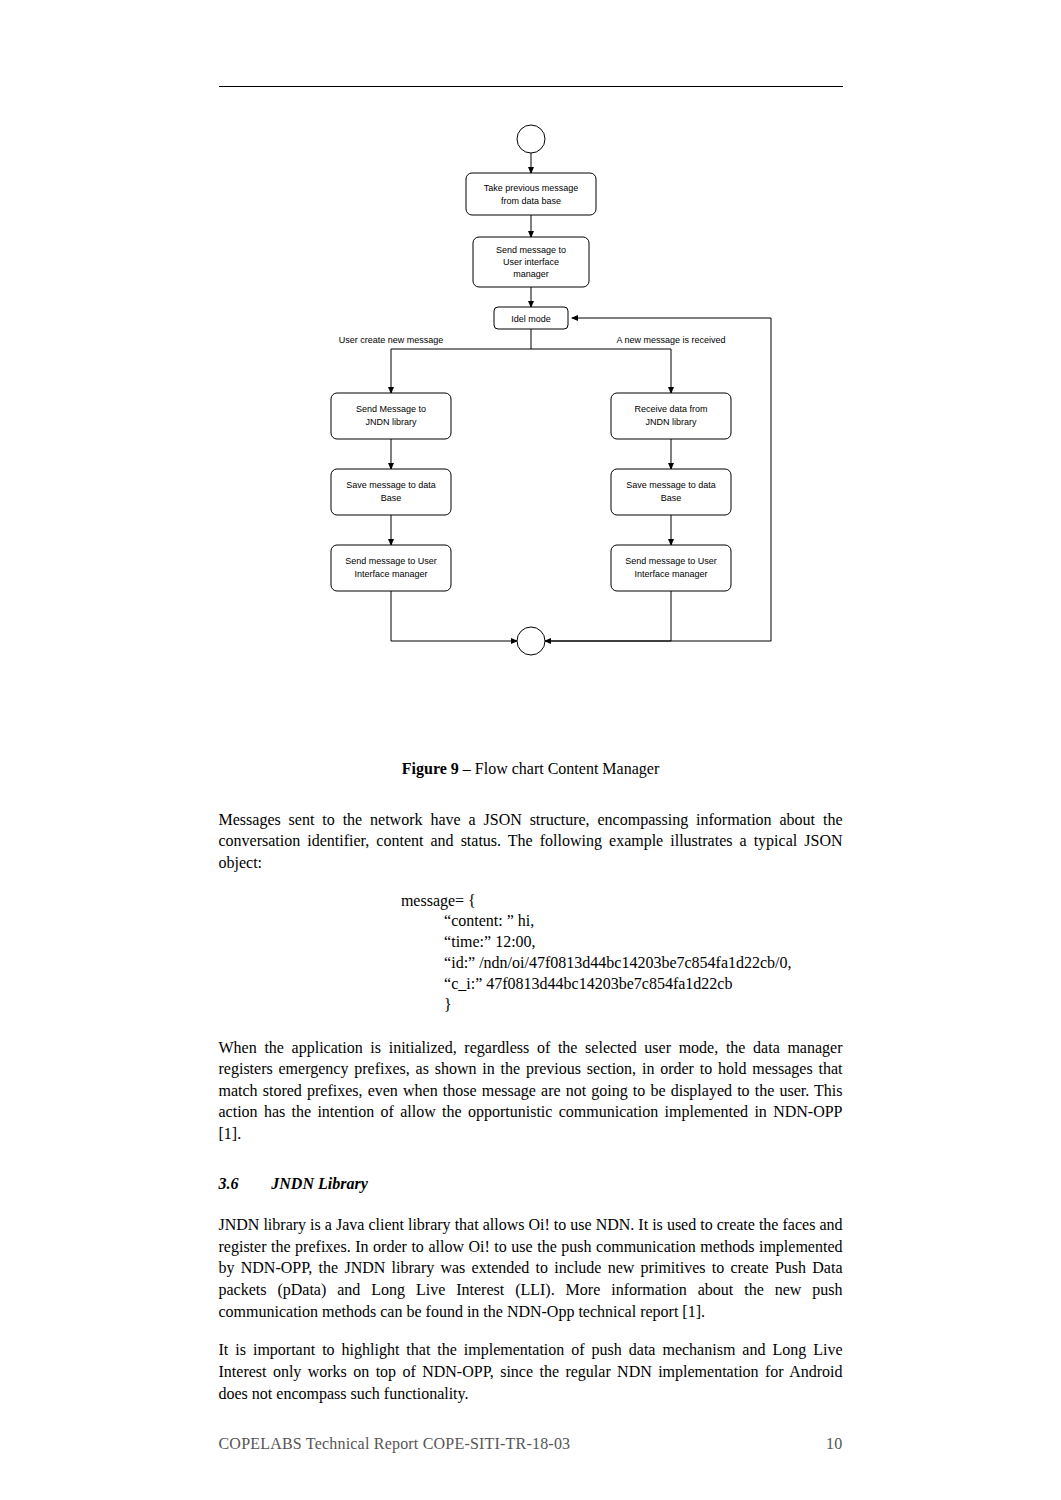Take previous message from data base Send message to User interface manager Idel mode User create new message A new message is received Send Message to JNDN library Receive data from JNDN library Save message to data Base Save message to data Base Send message to User Interface manager Send message to User Interface manager
Figure 9 – Flow chart Content Manager
Messages sent to the network have a JSON structure, encompassing information about the conversation identifier, content and status. The following example illustrates a typical JSON object:
message= {
“content: ” hi, “time:” 12:00, “id:” /ndn/oi/47f0813d44bc14203be7c854fa1d22cb/0, “c_i:” 47f0813d44bc14203be7c854fa1d22cb }
When the application is initialized, regardless of the selected user mode, the data manager registers emergency prefixes, as shown in the previous section, in order to hold messages that match stored prefixes, even when those message are not going to be displayed to the user. This action has the intention of allow the opportunistic communication implemented in NDN-OPP [1].
3.6 JNDN Library
JNDN library is a Java client library that allows Oi! to use NDN. It is used to create the faces and register the prefixes. In order to allow Oi! to use the push communication methods implemented by NDN-OPP, the JNDN library was extended to include new primitives to create Push Data packets (pData) and Long Live Interest (LLI). More information about the new push communication methods can be found in the NDN-Opp technical report [1].
It is important to highlight that the implementation of push data mechanism and Long Live Interest only works on top of NDN-OPP, since the regular NDN implementation for Android does not encompass such functionality.
COPELABS Technical Report COPE-SITI-TR-18-03
10